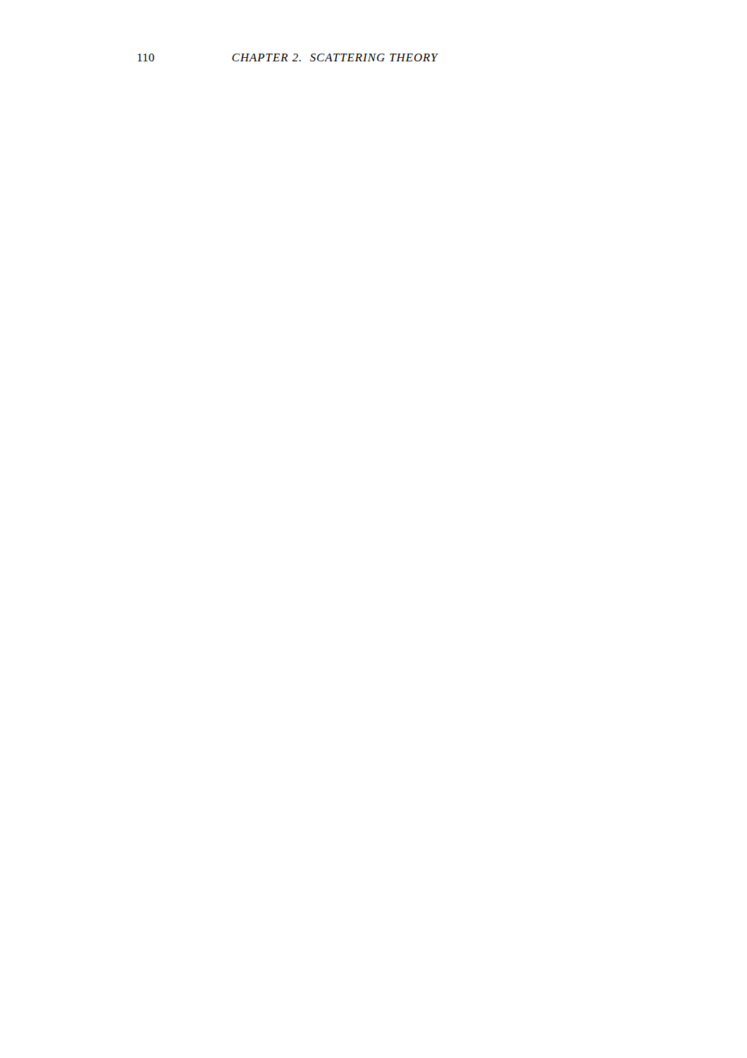110 Chapter 2. Scattering Theory